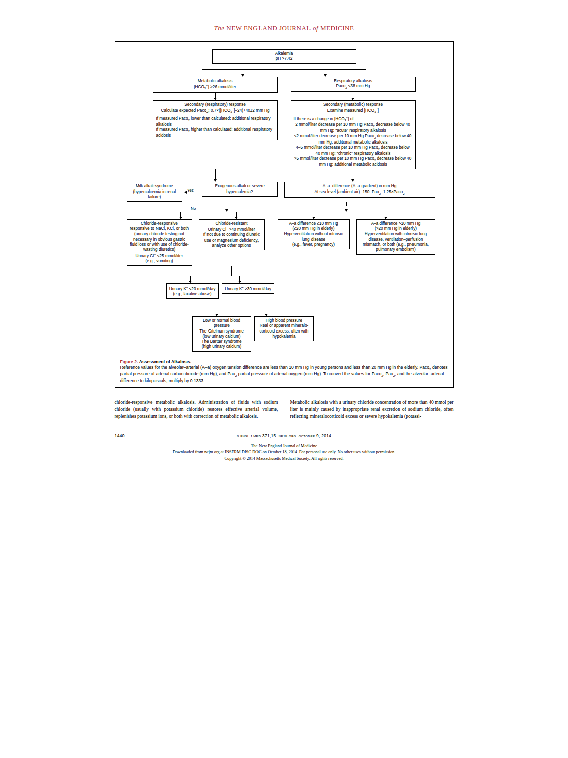The NEW ENGLAND JOURNAL of MEDICINE
| | Alkalemia pH >7.42 | |
| | Metabolic alkalosis [HCO 3 − ] >26 mmol/liter | | Respiratory alkalosis Paco 2 <38 mm Hg | |
| | Secondary (respiratory) response Calculate expected Paco 2 : 0.7×([HCO 3 − ]−24)+40±2 mm Hg If measured Paco 2 lower than calculated: additional respiratory alkalosis If measured Paco 2 higher than calculated: additional respiratory acidosis | | Secondary (metabolic) response Examine measured [HCO 3 − ] If there is a change in [HCO 3 − ] of 2 mmol/liter decrease per 10 mm Hg Paco 2 decrease below 40 mm Hg: “acute” respiratory alkalosis <2 mmol/liter decrease per 10 mm Hg Paco 2 decrease below 40 mm Hg: additional metabolic alkalosis 4–5 mmol/liter decrease per 10 mm Hg Paco 2 decrease below 40 mm Hg: “chronic” respiratory alkalosis >5 mmol/liter decrease per 10 mm Hg Paco 2 decrease below 40 mm Hg: additional metabolic acidosis | |
| | Milk alkali syndrome (hypercalcemia in renal failure) | | | Exogenous alkali or severe hypercalemia? | | A–a difference (A–a gradient) in mm Hg At sea level (ambient air): 150−Pao 2 −1.25×Paco 2 | |
| | No | | | |
Yes
| | Chloride-responsive responsive to NaCl, KCl, or both (urinary chloride testing not necessary in obvious gastric fluid loss or with use of chloride-wasting diuretics) Urinary Cl − <25 mmol/liter (e.g., vomiting) | | Chloride-resistant Urinary Cl − >40 mmol/liter If not due to continuing diuretic use or magnesium deficiency, analyze other options | | A–a difference ≤10 mm Hg (≤20 mm Hg in elderly) Hyperventilation without intrinsic lung disease (e.g., fever, pregnancy) | | A–a difference >10 mm Hg (>20 mm Hg in elderly) Hyperventilation with intrinsic lung disease, ventilation–perfusion mismatch, or both (e.g., pneumonia, pulmonary embolism) | |
| | Urinary K + <20 mmol/day (e.g., laxative abuse) | | Urinary K + >30 mmol/day | |
| | Low or normal blood pressure The Gitelman syndrome (low urinary calcium) The Bartter syndrome (high urinary calcium) | | High blood pressure Real or apparent mineralo-corticoid excess, often with hypokalemia | |
Figure 2. Assessment of Alkalosis.
Reference values for the alveolar–arterial (A–a) oxygen tension difference are less than 10 mm Hg in young persons and less than 20 mm Hg in the elderly. Paco2 denotes partial pressure of arterial carbon dioxide (mm Hg), and Pao2 partial pressure of arterial oxygen (mm Hg). To convert the values for Paco2, Pao2, and the alveolar–arterial difference to kilopascals, multiply by 0.1333.
chloride-responsive metabolic alkalosis. Administration of fluids with sodium chloride (usually with potassium chloride) restores effective arterial volume, replenishes potassium ions, or both with correction of metabolic alkalosis.
Metabolic alkalosis with a urinary chloride concentration of more than 40 mmol per liter is mainly caused by inappropriate renal excretion of sodium chloride, often reflecting mineralocorticoid excess or severe hypokalemia (potassi-
1440
n engl j med 371;15 nejm.org october 9, 2014
The New England Journal of Medicine
Downloaded from nejm.org at INSERM DISC DOC on October 18, 2014. For personal use only. No other uses without permission.
Copyright © 2014 Massachusetts Medical Society. All rights reserved.